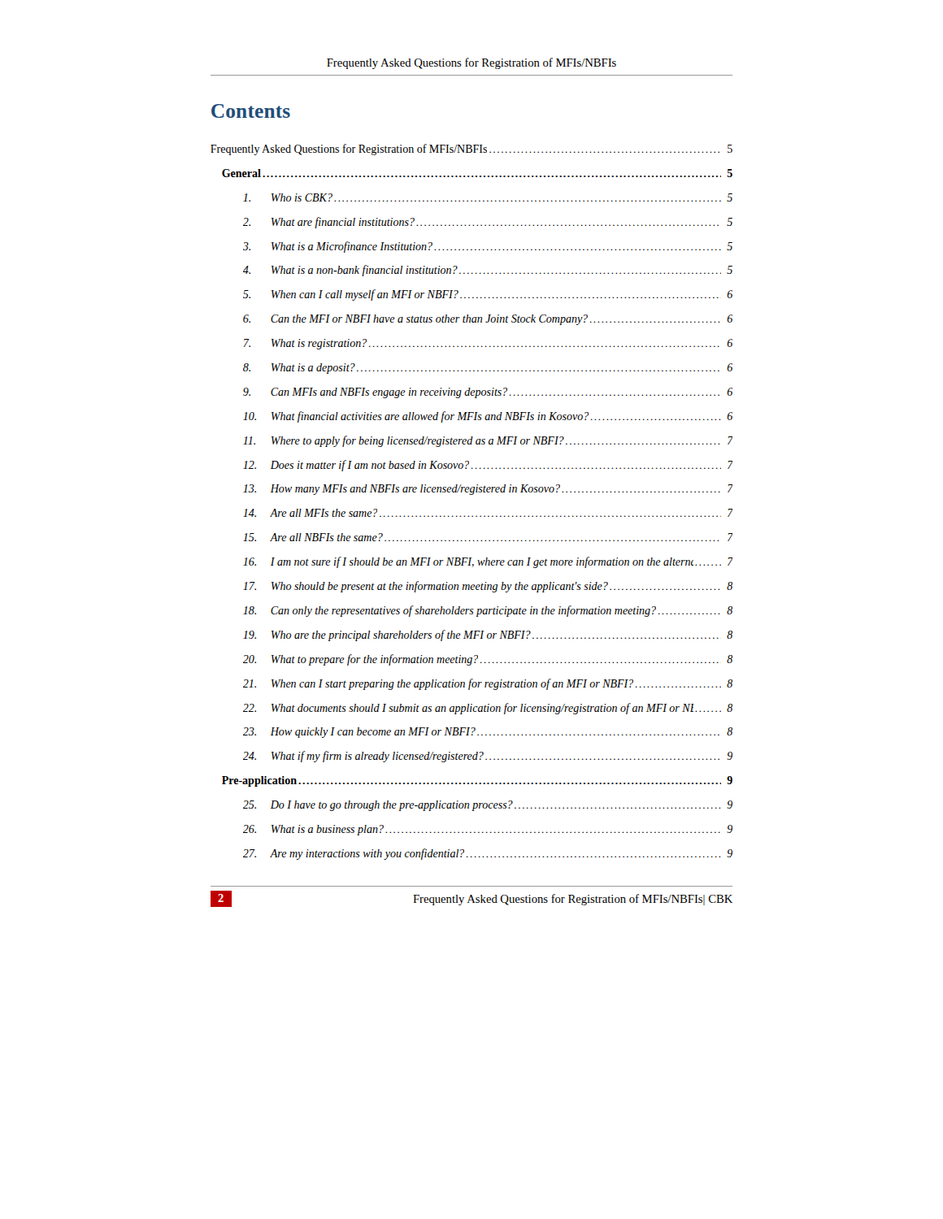Frequently Asked Questions for Registration of MFIs/NBFIs
Contents
Frequently Asked Questions for Registration of MFIs/NBFIs ........................................................................................... 5
General .................................................................................................................................................. 5
1. Who is CBK? ................................................................................................................................. 5
2. What are financial institutions? ....................................................................................................... 5
3. What is a Microfinance Institution? ............................................................................................... 5
4. What is a non-bank financial institution? ....................................................................................... 5
5. When can I call myself an MFI or NBFI? ..................................................................................... 6
6. Can the MFI or NBFI have a status other than Joint Stock Company? ......................................... 6
7. What is registration? ..................................................................................................................... 6
8. What is a deposit? ....................................................................................................................... 6
9. Can MFIs and NBFIs engage in receiving deposits? ..................................................................... 6
10. What financial activities are allowed for MFIs and NBFIs in Kosovo? ......................................... 6
11. Where to apply for being licensed/registered as a MFI or NBFI? ................................................. 7
12. Does it matter if I am not based in Kosovo? ................................................................................. 7
13. How many MFIs and NBFIs are licensed/registered in Kosovo? ................................................... 7
14. Are all MFIs the same? ................................................................................................................. 7
15. Are all NBFIs the same? ............................................................................................................... 7
16. I am not sure if I should be an MFI or NBFI, where can I get more information on the alternatives? ................................. 7
17. Who should be present at the information meeting by the applicant's side? ..................................................... 8
18. Can only the representatives of shareholders participate in the information meeting? ......................................... 8
19. Who are the principal shareholders of the MFI or NBFI? ......................................................................... 8
20. What to prepare for the information meeting? ................................................................................. 8
21. When can I start preparing the application for registration of an MFI or NBFI? ......................................... 8
22. What documents should I submit as an application for licensing/registration of an MFI or NBFI? ................................. 8
23. How quickly I can become an MFI or NBFI? ................................................................................. 8
24. What if my firm is already licensed/registered? ................................................................................. 9
Pre-application ....................................................................................................................................... 9
25. Do I have to go through the pre-application process? ................................................................................. 9
26. What is a business plan? ............................................................................................................... 9
27. Are my interactions with you confidential? ................................................................................. 9
2 Frequently Asked Questions for Registration of MFIs/NBFIs| CBK